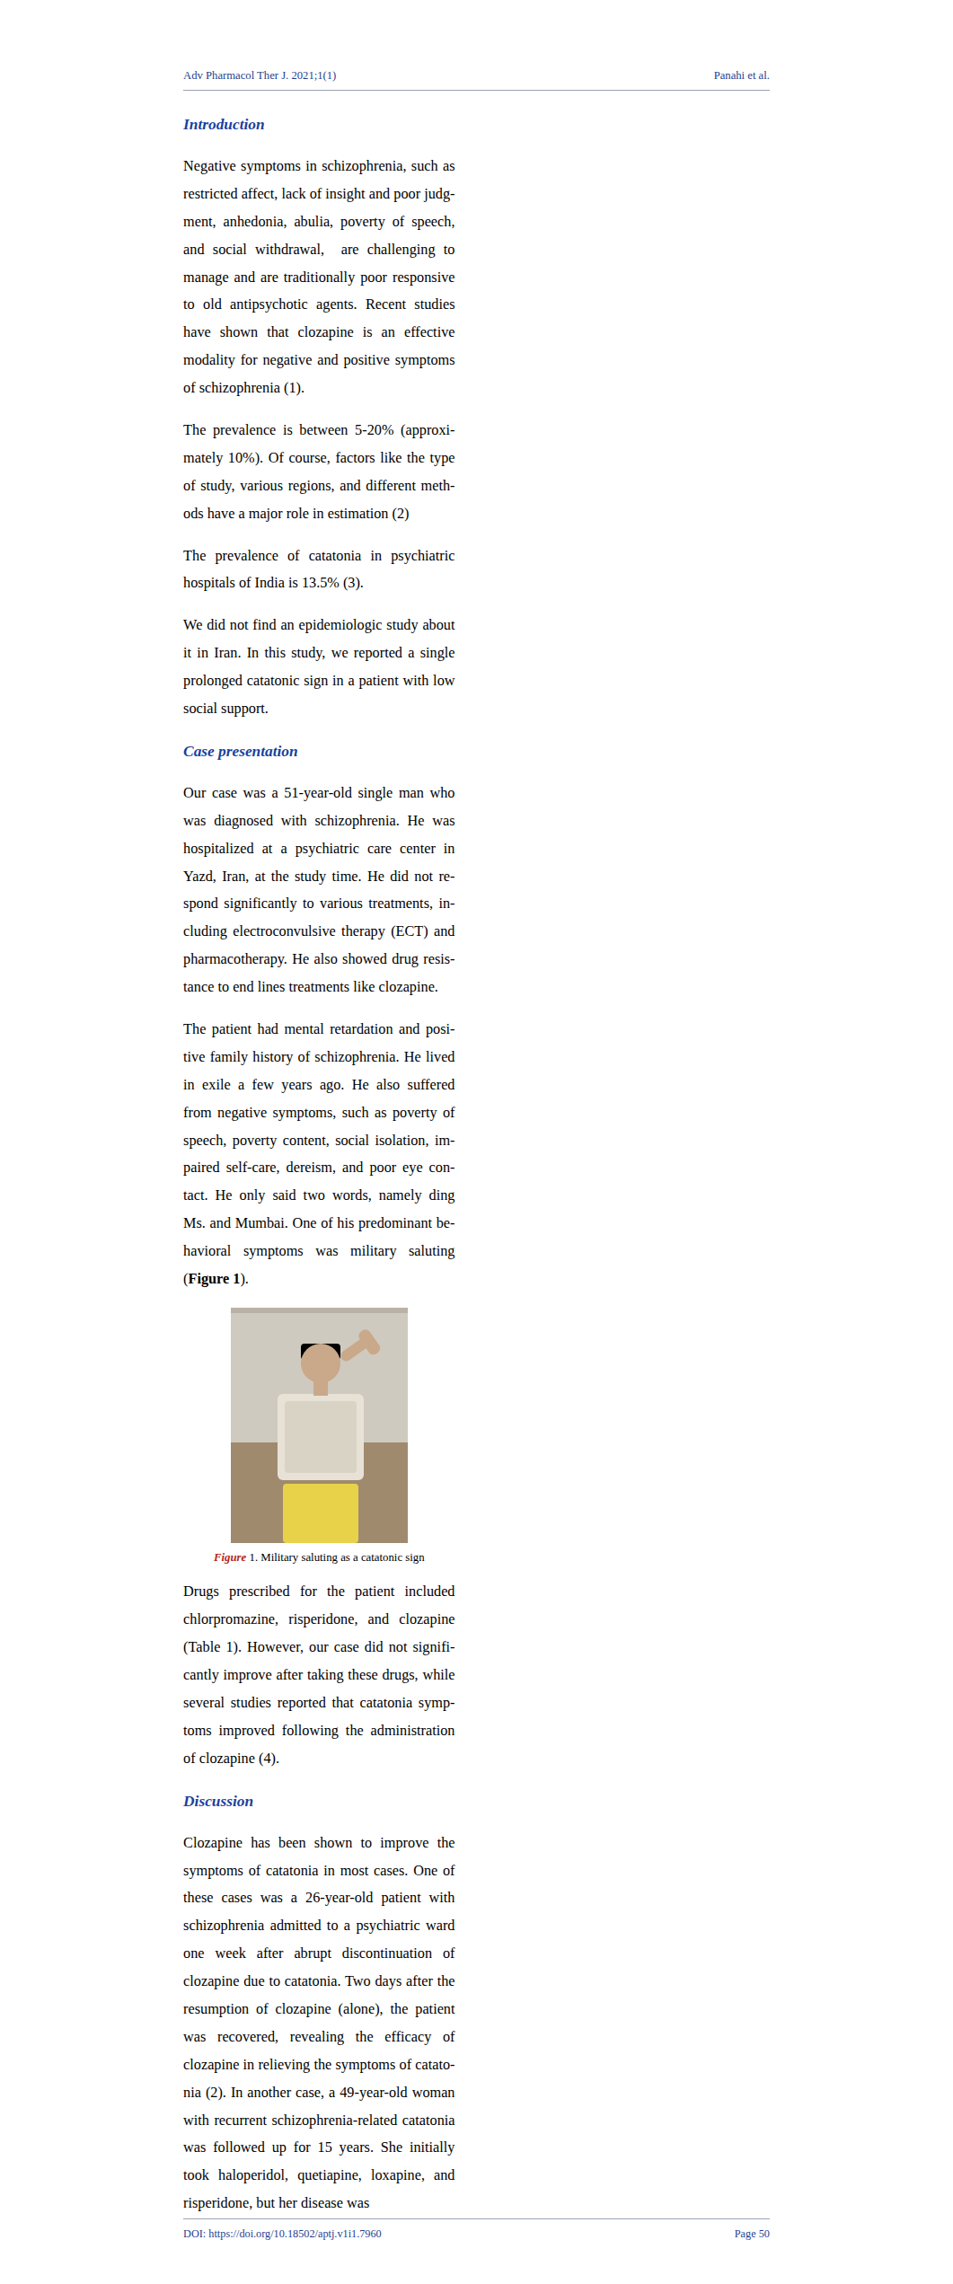Adv Pharmacol Ther J. 2021;1(1) Panahi et al.
Introduction
Negative symptoms in schizophrenia, such as restricted affect, lack of insight and poor judgment, anhedonia, abulia, poverty of speech, and social withdrawal, are challenging to manage and are traditionally poor responsive to old antipsychotic agents. Recent studies have shown that clozapine is an effective modality for negative and positive symptoms of schizophrenia (1).
The prevalence is between 5-20% (approximately 10%). Of course, factors like the type of study, various regions, and different methods have a major role in estimation (2)
The prevalence of catatonia in psychiatric hospitals of India is 13.5% (3).
We did not find an epidemiologic study about it in Iran. In this study, we reported a single prolonged catatonic sign in a patient with low social support.
Case presentation
Our case was a 51-year-old single man who was diagnosed with schizophrenia. He was hospitalized at a psychiatric care center in Yazd, Iran, at the study time. He did not respond significantly to various treatments, including electroconvulsive therapy (ECT) and pharmacotherapy. He also showed drug resistance to end lines treatments like clozapine.
The patient had mental retardation and positive family history of schizophrenia. He lived in exile a few years ago. He also suffered from negative symptoms, such as poverty of speech, poverty content, social isolation, impaired self-care, dereism, and poor eye contact. He only said two words, namely ding Ms. and Mumbai. One of his predominant behavioral symptoms was military saluting (Figure 1).
Figure 1. Military saluting as a catatonic sign
Drugs prescribed for the patient included chlorpromazine, risperidone, and clozapine (Table 1). However, our case did not significantly improve after taking these drugs, while several studies reported that catatonia symptoms improved following the administration of clozapine (4).
Discussion
Clozapine has been shown to improve the symptoms of catatonia in most cases. One of these cases was a 26-year-old patient with schizophrenia admitted to a psychiatric ward one week after abrupt discontinuation of clozapine due to catatonia. Two days after the resumption of clozapine (alone), the patient was recovered, revealing the efficacy of clozapine in relieving the symptoms of catatonia (2). In another case, a 49-year-old woman with recurrent schizophrenia-related catatonia was followed up for 15 years. She initially took haloperidol, quetiapine, loxapine, and risperidone, but her disease was
DOI: https://doi.org/10.18502/aptj.v1i1.7960 Page 50